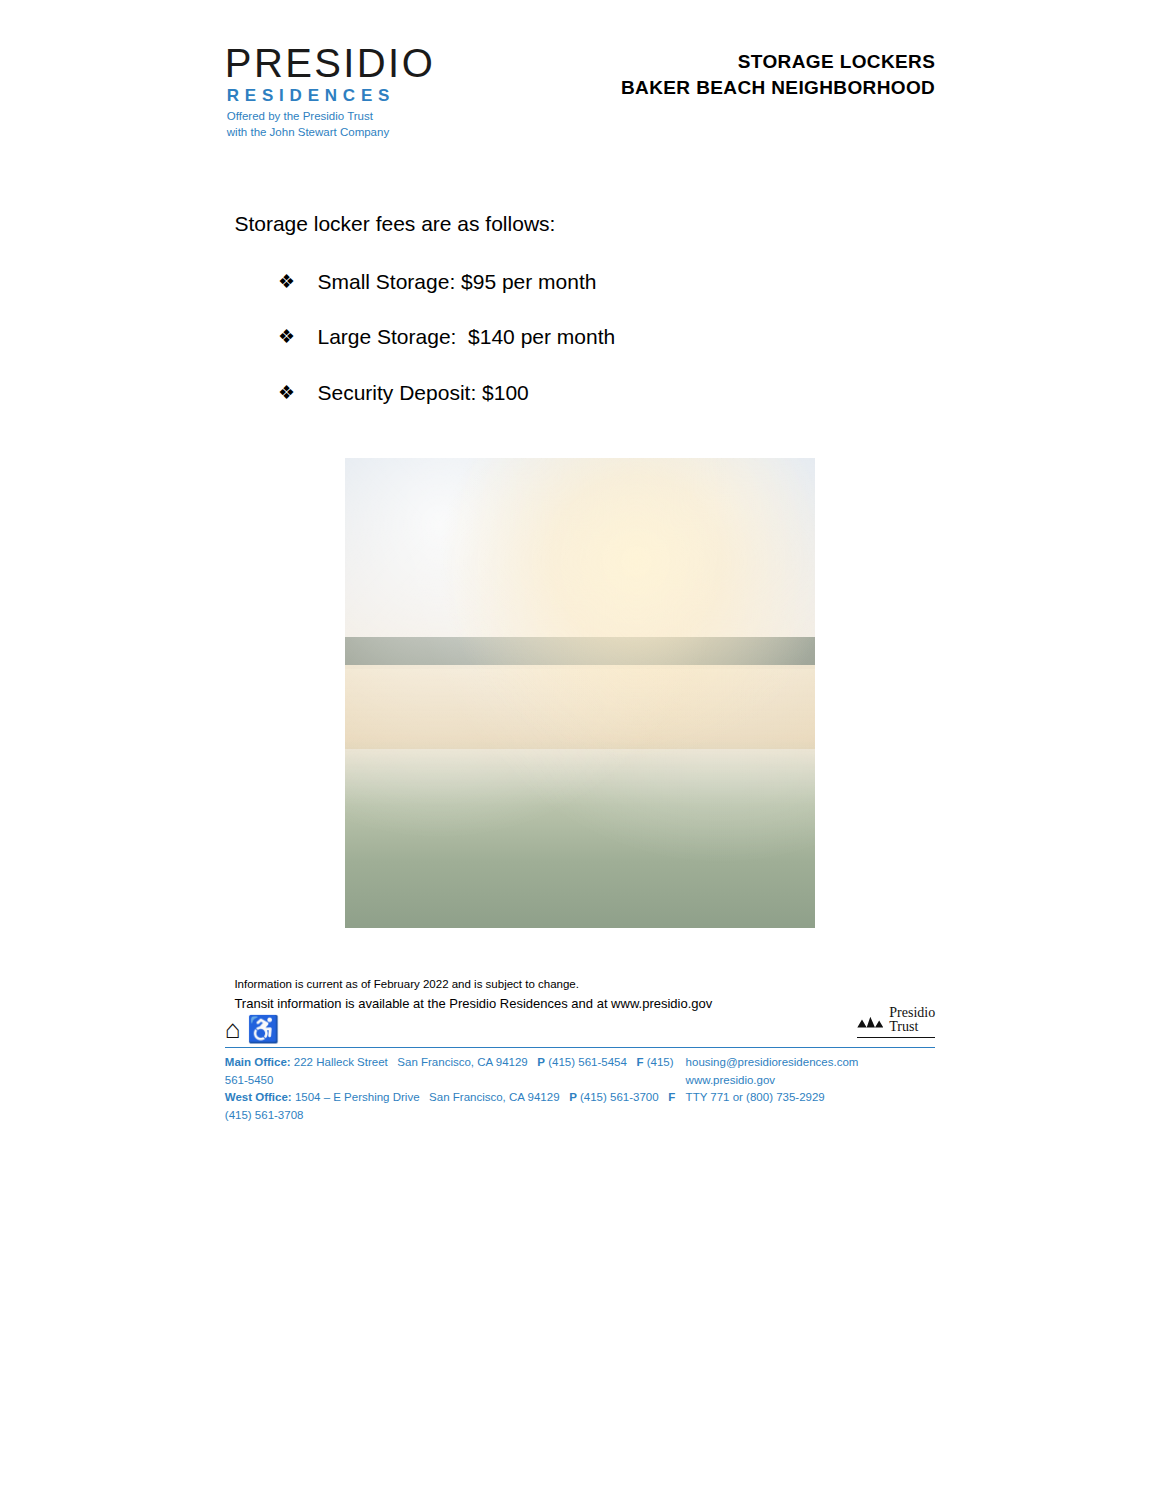PRESIDIO
RESIDENCES
Offered by the Presidio Trust
with the John Stewart Company
STORAGE LOCKERS
BAKER BEACH NEIGHBORHOOD
Storage locker fees are as follows:
Small Storage: $95 per month
Large Storage: $140 per month
Security Deposit: $100
Information is current as of February 2022 and is subject to change.
Transit information is available at the Presidio Residences and at www.presidio.gov
⌂♿
Main Office: 222 Halleck Street San Francisco, CA 94129 P (415) 561-5454 F (415) 561-5450
West Office: 1504 – E Pershing Drive San Francisco, CA 94129 P (415) 561-3700 F (415) 561-3708
housing@presidioresidences.com
www.presidio.gov
TTY 771 or (800) 735-2929
Presidio
Trust